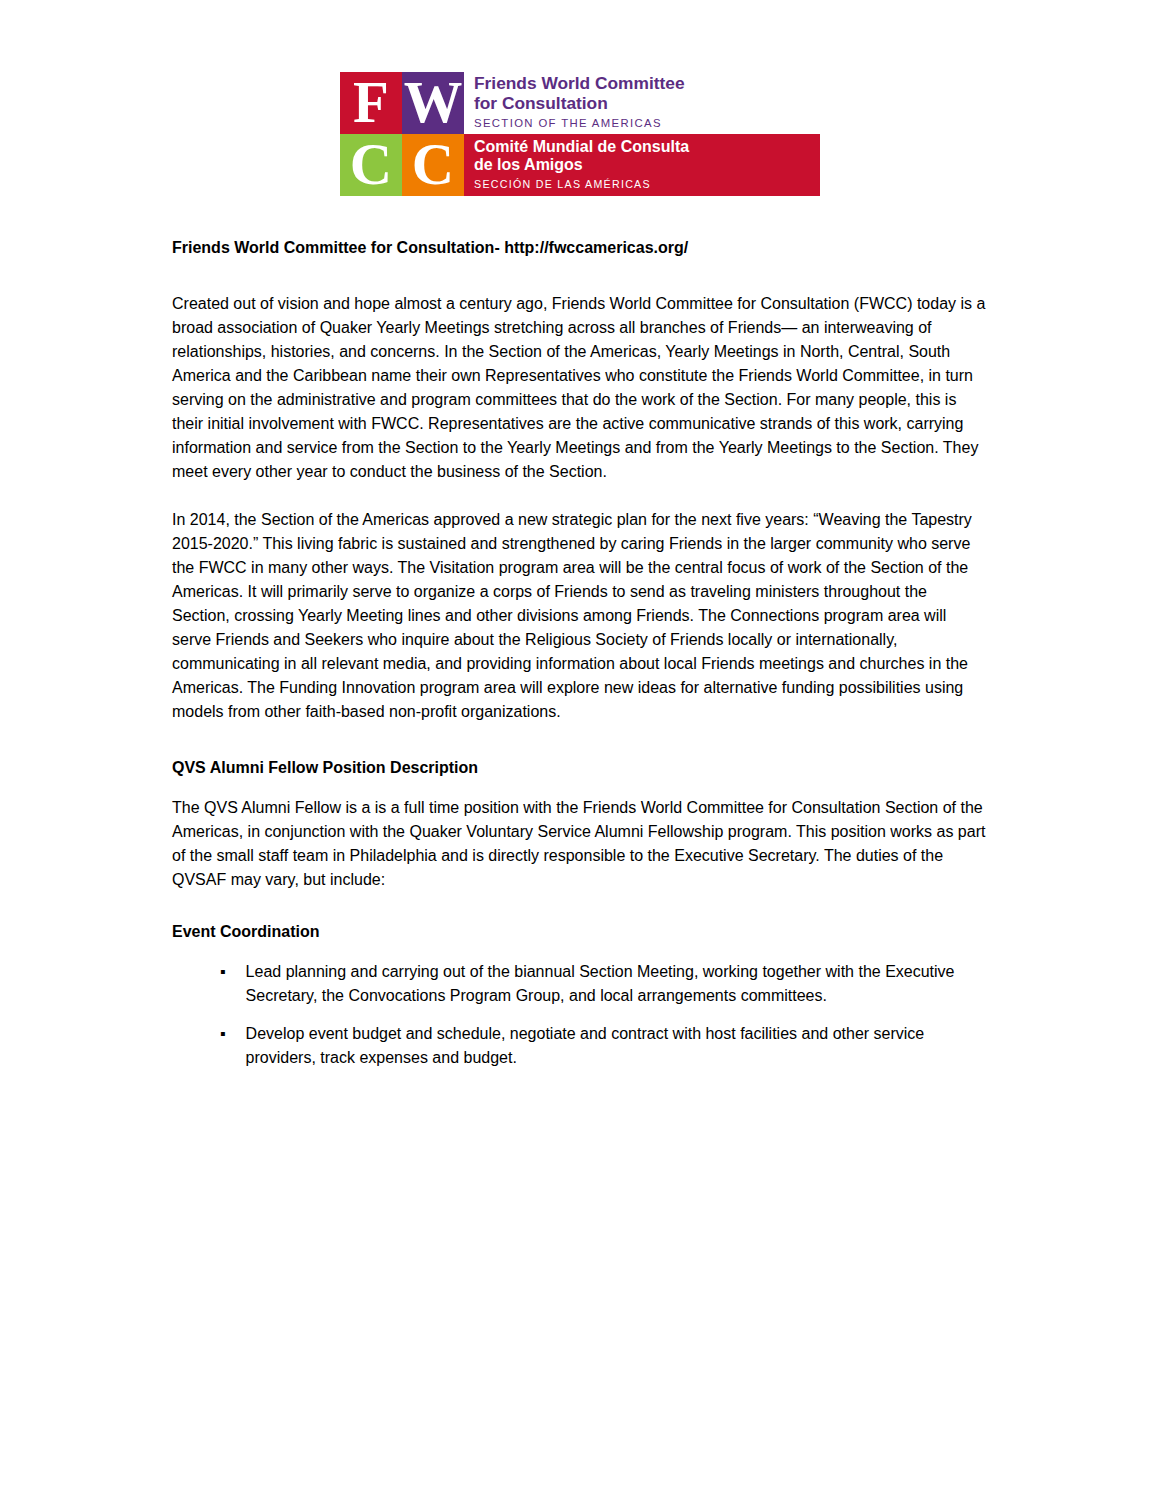| F | W | Friends World Committee for Consultation SECTION OF THE AMERICAS |
| C | C | Comité Mundial de Consulta de los Amigos SECCIÓN DE LAS AMÉRICAS |
Friends World Committee for Consultation- http://fwccamericas.org/
Created out of vision and hope almost a century ago, Friends World Committee for Consultation (FWCC) today is a broad association of Quaker Yearly Meetings stretching across all branches of Friends— an interweaving of relationships, histories, and concerns. In the Section of the Americas, Yearly Meetings in North, Central, South America and the Caribbean name their own Representatives who constitute the Friends World Committee, in turn serving on the administrative and program committees that do the work of the Section. For many people, this is their initial involvement with FWCC. Representatives are the active communicative strands of this work, carrying information and service from the Section to the Yearly Meetings and from the Yearly Meetings to the Section. They meet every other year to conduct the business of the Section.
In 2014, the Section of the Americas approved a new strategic plan for the next five years: “Weaving the Tapestry 2015-2020.” This living fabric is sustained and strengthened by caring Friends in the larger community who serve the FWCC in many other ways. The Visitation program area will be the central focus of work of the Section of the Americas. It will primarily serve to organize a corps of Friends to send as traveling ministers throughout the Section, crossing Yearly Meeting lines and other divisions among Friends. The Connections program area will serve Friends and Seekers who inquire about the Religious Society of Friends locally or internationally, communicating in all relevant media, and providing information about local Friends meetings and churches in the Americas. The Funding Innovation program area will explore new ideas for alternative funding possibilities using models from other faith-based non-profit organizations.
QVS Alumni Fellow Position Description
The QVS Alumni Fellow is a is a full time position with the Friends World Committee for Consultation Section of the Americas, in conjunction with the Quaker Voluntary Service Alumni Fellowship program. This position works as part of the small staff team in Philadelphia and is directly responsible to the Executive Secretary. The duties of the QVSAF may vary, but include:
Event Coordination
Lead planning and carrying out of the biannual Section Meeting, working together with the Executive Secretary, the Convocations Program Group, and local arrangements committees.
Develop event budget and schedule, negotiate and contract with host facilities and other service providers, track expenses and budget.